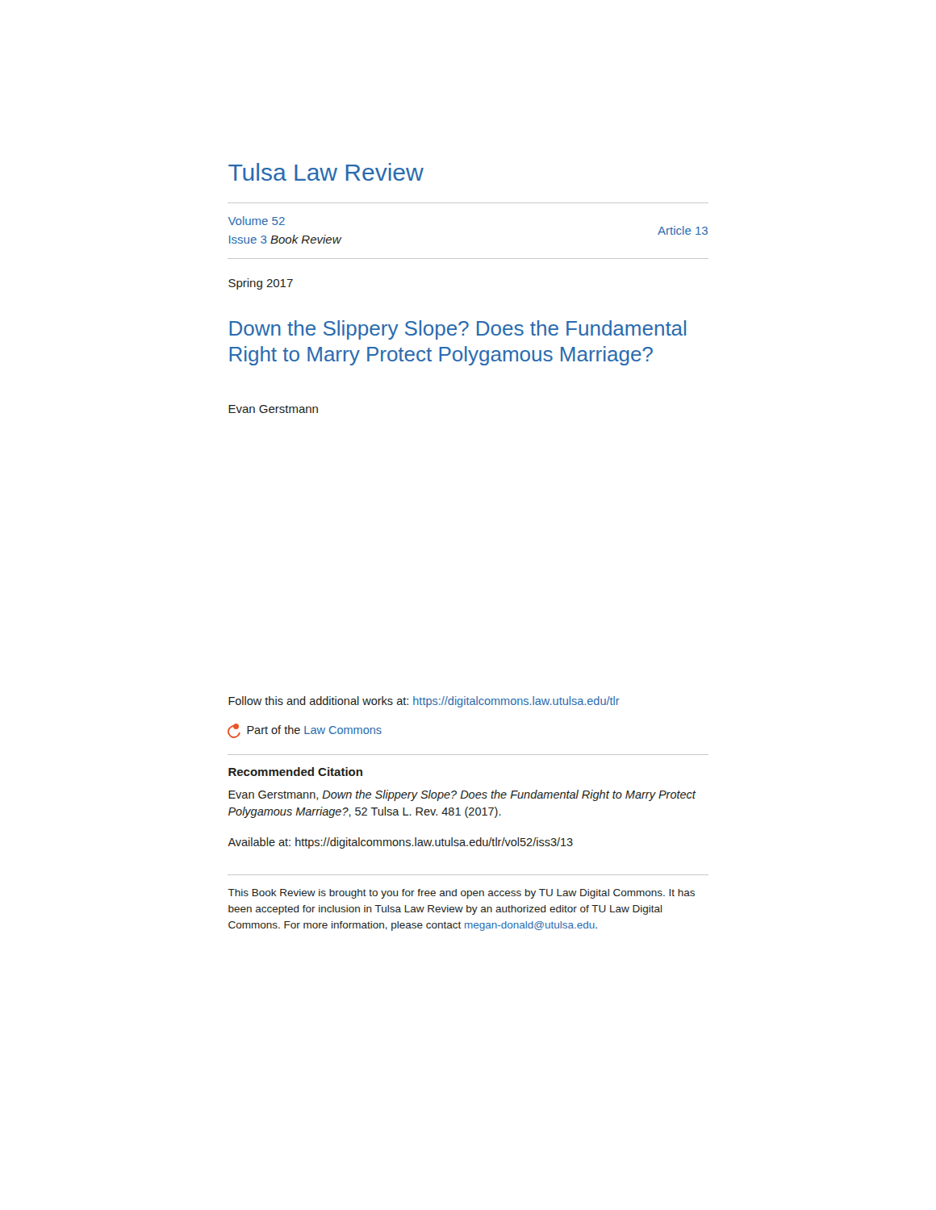Tulsa Law Review
Volume 52
Issue 3 Book Review
Article 13
Spring 2017
Down the Slippery Slope? Does the Fundamental Right to Marry Protect Polygamous Marriage?
Evan Gerstmann
Follow this and additional works at: https://digitalcommons.law.utulsa.edu/tlr
Part of the Law Commons
Recommended Citation
Evan Gerstmann, Down the Slippery Slope? Does the Fundamental Right to Marry Protect Polygamous Marriage?, 52 Tulsa L. Rev. 481 (2017).
Available at: https://digitalcommons.law.utulsa.edu/tlr/vol52/iss3/13
This Book Review is brought to you for free and open access by TU Law Digital Commons. It has been accepted for inclusion in Tulsa Law Review by an authorized editor of TU Law Digital Commons. For more information, please contact megan-donald@utulsa.edu.